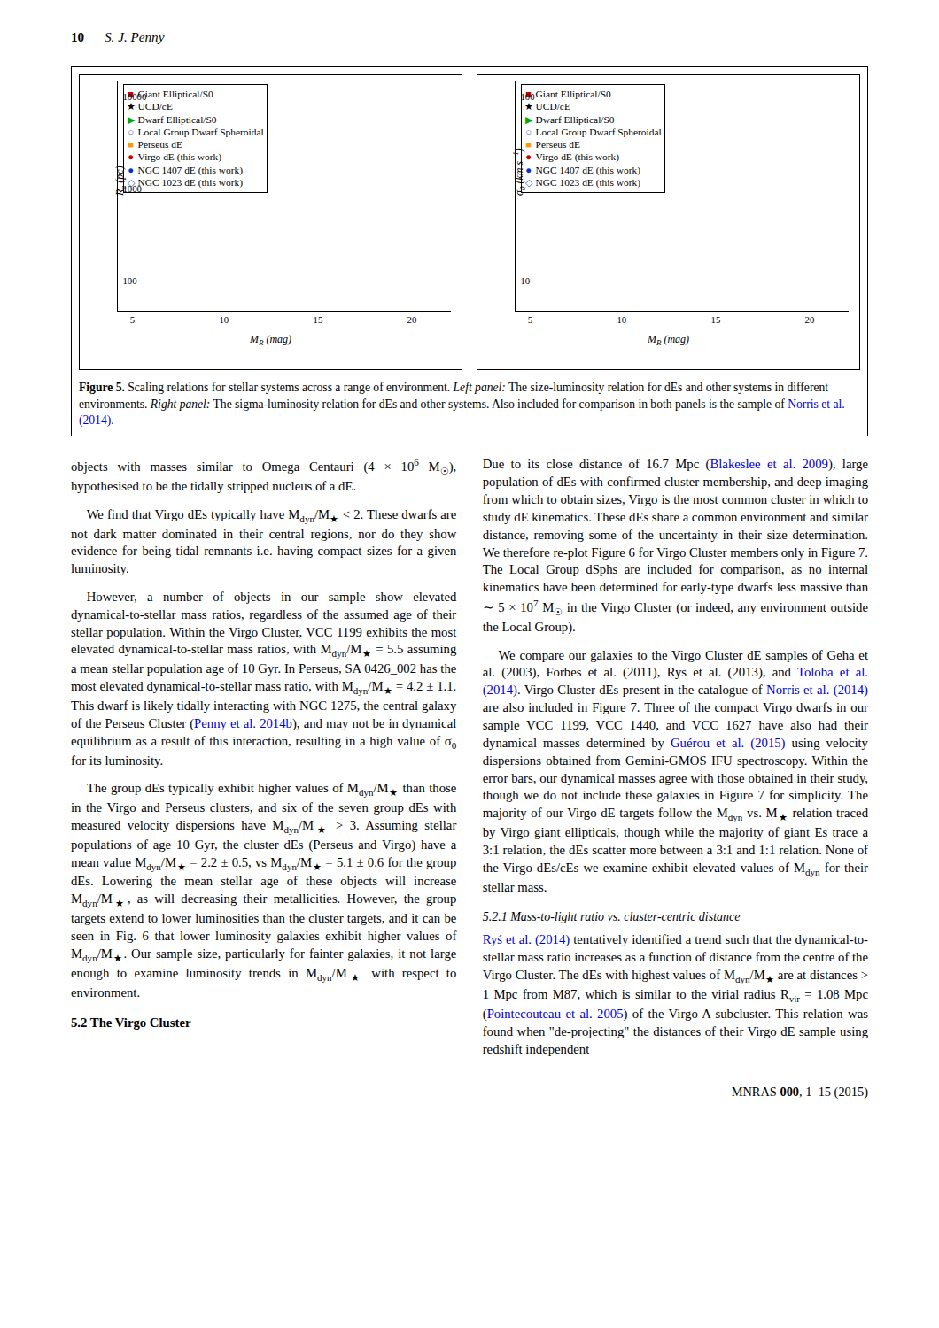10 S. J. Penny
■Giant Elliptical/S0
★UCD/cE
▶Dwarf Elliptical/S0
○Local Group Dwarf Spheroidal
■Perseus dE
●Virgo dE (this work)
●NGC 1407 dE (this work)
◇NGC 1023 dE (this work)
10000 1000 100
Re (pc)
−5−10−15−20
MR (mag)
■Giant Elliptical/S0
★UCD/cE
▶Dwarf Elliptical/S0
○Local Group Dwarf Spheroidal
■Perseus dE
●Virgo dE (this work)
●NGC 1407 dE (this work)
◇NGC 1023 dE (this work)
100 10
σ0 (km s−1)
−5−10−15−20
MR (mag)
Figure 5. Scaling relations for stellar systems across a range of environment. Left panel: The size-luminosity relation for dEs and other systems in different environments. Right panel: The sigma-luminosity relation for dEs and other systems. Also included for comparison in both panels is the sample of Norris et al. (2014).
objects with masses similar to Omega Centauri (4 × 106 M☉), hypothesised to be the tidally stripped nucleus of a dE.
We find that Virgo dEs typically have Mdyn/M★ < 2. These dwarfs are not dark matter dominated in their central regions, nor do they show evidence for being tidal remnants i.e. having compact sizes for a given luminosity.
However, a number of objects in our sample show elevated dynamical-to-stellar mass ratios, regardless of the assumed age of their stellar population. Within the Virgo Cluster, VCC 1199 exhibits the most elevated dynamical-to-stellar mass ratios, with Mdyn/M★ = 5.5 assuming a mean stellar population age of 10 Gyr. In Perseus, SA 0426_002 has the most elevated dynamical-to-stellar mass ratio, with Mdyn/M★ = 4.2 ± 1.1. This dwarf is likely tidally interacting with NGC 1275, the central galaxy of the Perseus Cluster (Penny et al. 2014b), and may not be in dynamical equilibrium as a result of this interaction, resulting in a high value of σ0 for its luminosity.
The group dEs typically exhibit higher values of Mdyn/M★ than those in the Virgo and Perseus clusters, and six of the seven group dEs with measured velocity dispersions have Mdyn/M★ > 3. Assuming stellar populations of age 10 Gyr, the cluster dEs (Perseus and Virgo) have a mean value Mdyn/M★ = 2.2 ± 0.5, vs Mdyn/M★ = 5.1 ± 0.6 for the group dEs. Lowering the mean stellar age of these objects will increase Mdyn/M★, as will decreasing their metallicities. However, the group targets extend to lower luminosities than the cluster targets, and it can be seen in Fig. 6 that lower luminosity galaxies exhibit higher values of Mdyn/M★. Our sample size, particularly for fainter galaxies, it not large enough to examine luminosity trends in Mdyn/M★ with respect to environment.
5.2 The Virgo Cluster
Due to its close distance of 16.7 Mpc (Blakeslee et al. 2009), large population of dEs with confirmed cluster membership, and deep imaging from which to obtain sizes, Virgo is the most common cluster in which to study dE kinematics. These dEs share a common environment and similar distance, removing some of the uncertainty in their size determination. We therefore re-plot Figure 6 for Virgo Cluster members only in Figure 7. The Local Group dSphs are included for comparison, as no internal kinematics have been determined for early-type dwarfs less massive than ∼ 5 × 107 M☉ in the Virgo Cluster (or indeed, any environment outside the Local Group).
We compare our galaxies to the Virgo Cluster dE samples of Geha et al. (2003), Forbes et al. (2011), Rys et al. (2013), and Toloba et al. (2014). Virgo Cluster dEs present in the catalogue of Norris et al. (2014) are also included in Figure 7. Three of the compact Virgo dwarfs in our sample VCC 1199, VCC 1440, and VCC 1627 have also had their dynamical masses determined by Guérou et al. (2015) using velocity dispersions obtained from Gemini-GMOS IFU spectroscopy. Within the error bars, our dynamical masses agree with those obtained in their study, though we do not include these galaxies in Figure 7 for simplicity. The majority of our Virgo dE targets follow the Mdyn vs. M★ relation traced by Virgo giant ellipticals, though while the majority of giant Es trace a 3:1 relation, the dEs scatter more between a 3:1 and 1:1 relation. None of the Virgo dEs/cEs we examine exhibit elevated values of Mdyn for their stellar mass.
5.2.1 Mass-to-light ratio vs. cluster-centric distance
Ryś et al. (2014) tentatively identified a trend such that the dynamical-to-stellar mass ratio increases as a function of distance from the centre of the Virgo Cluster. The dEs with highest values of Mdyn/M★ are at distances > 1 Mpc from M87, which is similar to the virial radius Rvir = 1.08 Mpc (Pointecouteau et al. 2005) of the Virgo A subcluster. This relation was found when "de-projecting" the distances of their Virgo dE sample using redshift independent
MNRAS 000, 1–15 (2015)